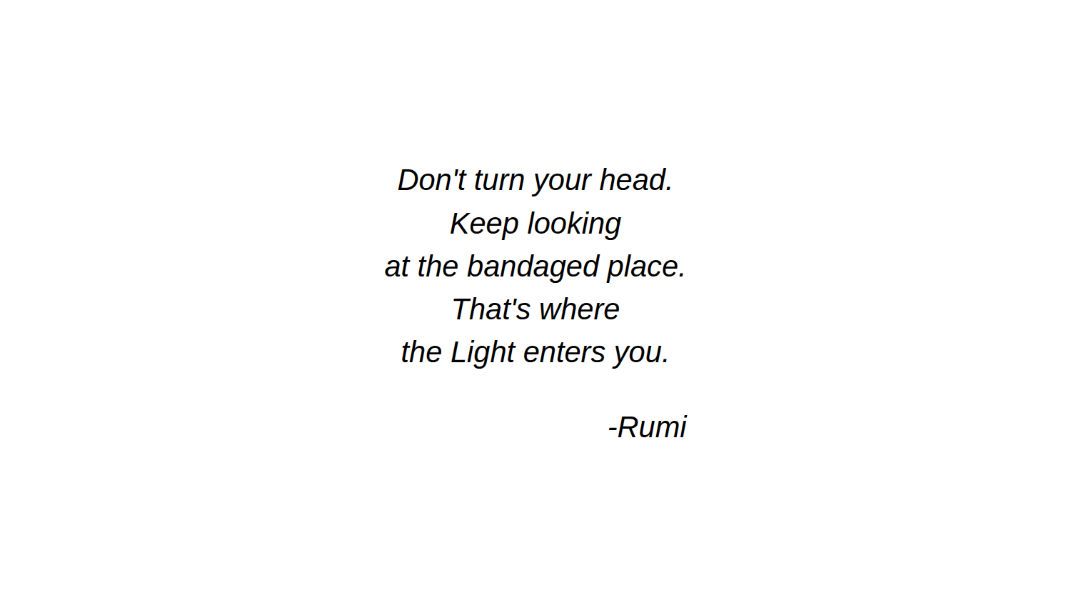Don't turn your head.
Keep looking
at the bandaged place.
That's where
the Light enters you.
-Rumi